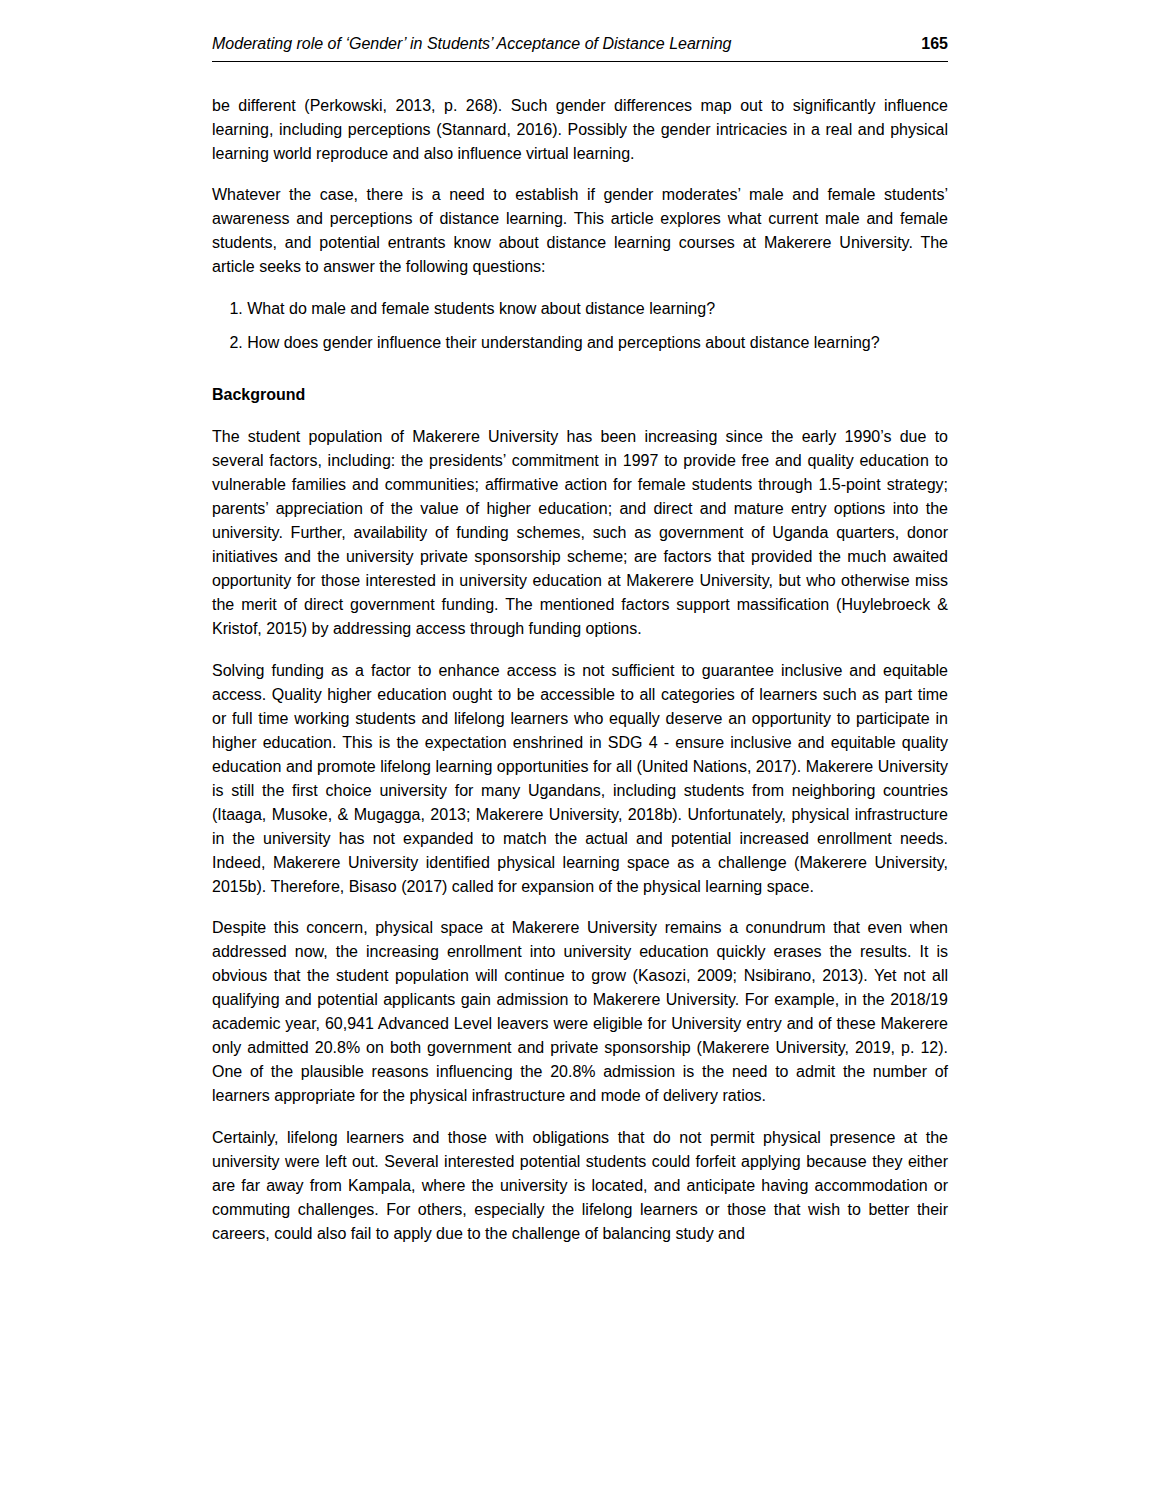Moderating role of ‘Gender’ in Students’ Acceptance of Distance Learning 165
be different (Perkowski, 2013, p. 268). Such gender differences map out to significantly influence learning, including perceptions (Stannard, 2016). Possibly the gender intricacies in a real and physical learning world reproduce and also influence virtual learning.
Whatever the case, there is a need to establish if gender moderates’ male and female students’ awareness and perceptions of distance learning. This article explores what current male and female students, and potential entrants know about distance learning courses at Makerere University. The article seeks to answer the following questions:
What do male and female students know about distance learning?
How does gender influence their understanding and perceptions about distance learning?
Background
The student population of Makerere University has been increasing since the early 1990’s due to several factors, including: the presidents’ commitment in 1997 to provide free and quality education to vulnerable families and communities; affirmative action for female students through 1.5-point strategy; parents’ appreciation of the value of higher education; and direct and mature entry options into the university. Further, availability of funding schemes, such as government of Uganda quarters, donor initiatives and the university private sponsorship scheme; are factors that provided the much awaited opportunity for those interested in university education at Makerere University, but who otherwise miss the merit of direct government funding. The mentioned factors support massification (Huylebroeck & Kristof, 2015) by addressing access through funding options.
Solving funding as a factor to enhance access is not sufficient to guarantee inclusive and equitable access. Quality higher education ought to be accessible to all categories of learners such as part time or full time working students and lifelong learners who equally deserve an opportunity to participate in higher education. This is the expectation enshrined in SDG 4 - ensure inclusive and equitable quality education and promote lifelong learning opportunities for all (United Nations, 2017). Makerere University is still the first choice university for many Ugandans, including students from neighboring countries (Itaaga, Musoke, & Mugagga, 2013; Makerere University, 2018b). Unfortunately, physical infrastructure in the university has not expanded to match the actual and potential increased enrollment needs. Indeed, Makerere University identified physical learning space as a challenge (Makerere University, 2015b). Therefore, Bisaso (2017) called for expansion of the physical learning space.
Despite this concern, physical space at Makerere University remains a conundrum that even when addressed now, the increasing enrollment into university education quickly erases the results. It is obvious that the student population will continue to grow (Kasozi, 2009; Nsibirano, 2013). Yet not all qualifying and potential applicants gain admission to Makerere University. For example, in the 2018/19 academic year, 60,941 Advanced Level leavers were eligible for University entry and of these Makerere only admitted 20.8% on both government and private sponsorship (Makerere University, 2019, p. 12). One of the plausible reasons influencing the 20.8% admission is the need to admit the number of learners appropriate for the physical infrastructure and mode of delivery ratios.
Certainly, lifelong learners and those with obligations that do not permit physical presence at the university were left out. Several interested potential students could forfeit applying because they either are far away from Kampala, where the university is located, and anticipate having accommodation or commuting challenges. For others, especially the lifelong learners or those that wish to better their careers, could also fail to apply due to the challenge of balancing study and